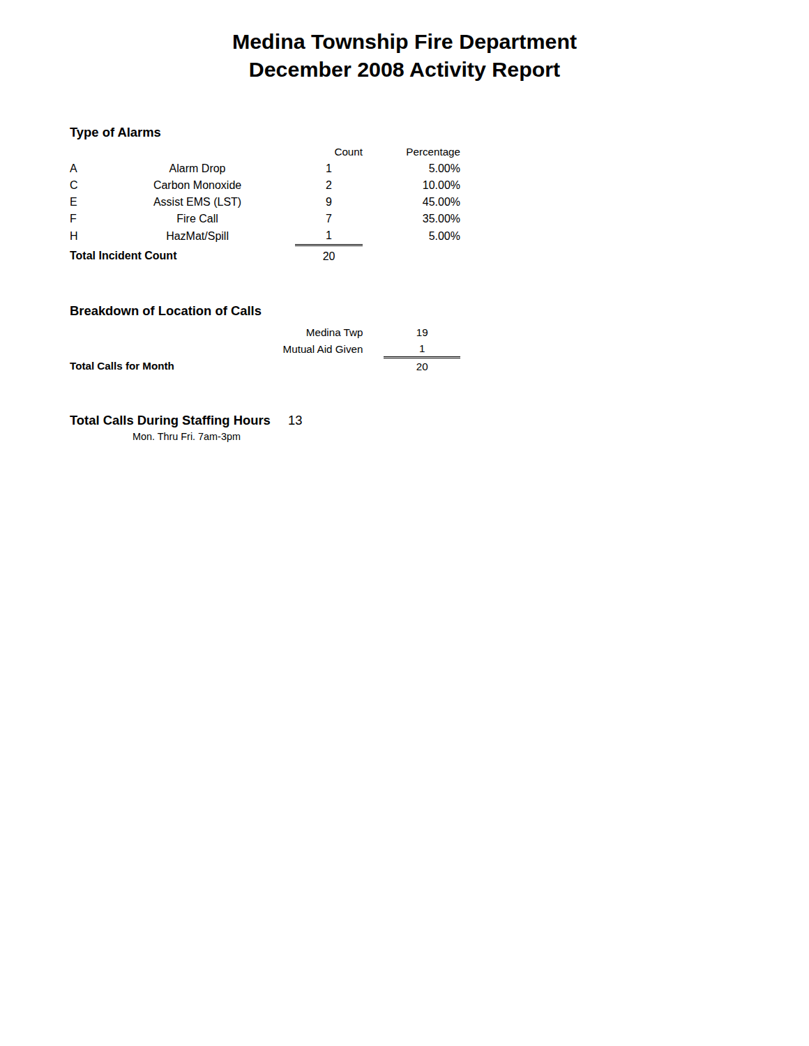Medina Township Fire Department
December 2008 Activity Report
Type of Alarms
| | | Count | Percentage |
| --- | --- | --- | --- |
| A | Alarm Drop | 1 | 5.00% |
| C | Carbon Monoxide | 2 | 10.00% |
| E | Assist EMS (LST) | 9 | 45.00% |
| F | Fire Call | 7 | 35.00% |
| H | HazMat/Spill | 1 | 5.00% |
| Total Incident Count | 20 | |
Breakdown of Location of Calls
| Medina Twp | 19 |
| Mutual Aid Given | 1 |
| Total Calls for Month | 20 |
Total Calls During Staffing Hours 13
Mon. Thru Fri. 7am-3pm